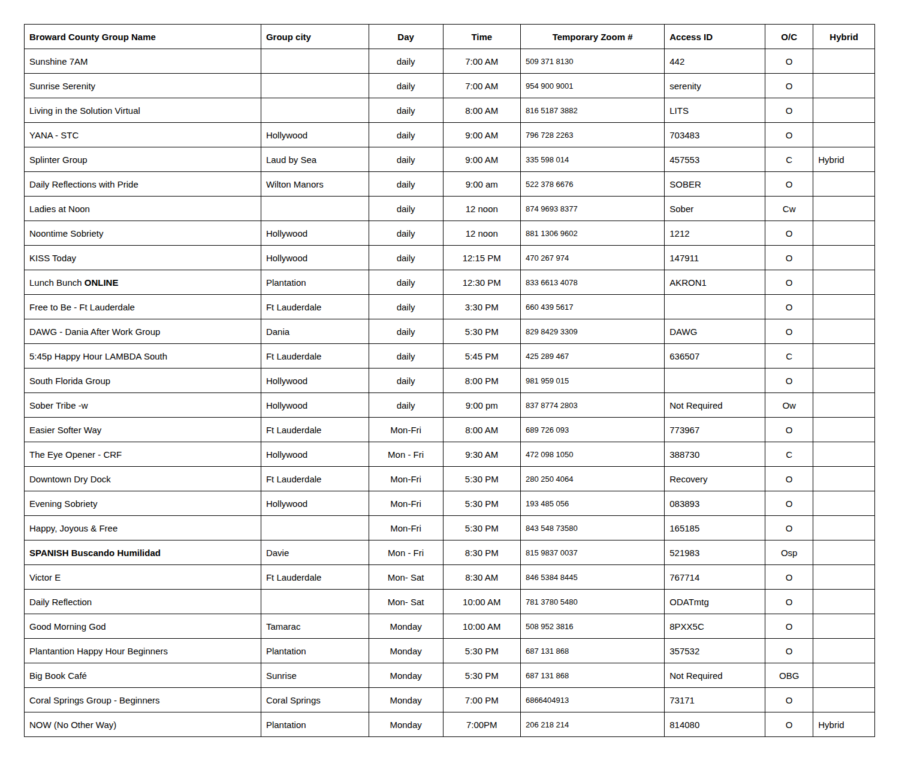| Broward County Group Name | Group city | Day | Time | Temporary Zoom # | Access ID | O/C | Hybrid |
| --- | --- | --- | --- | --- | --- | --- | --- |
| Sunshine 7AM | | daily | 7:00 AM | 509 371 8130 | 442 | O | |
| Sunrise Serenity | | daily | 7:00 AM | 954 900 9001 | serenity | O | |
| Living in the Solution Virtual | | daily | 8:00 AM | 816 5187 3882 | LITS | O | |
| YANA - STC | Hollywood | daily | 9:00 AM | 796 728 2263 | 703483 | O | |
| Splinter Group | Laud by Sea | daily | 9:00 AM | 335 598 014 | 457553 | C | Hybrid |
| Daily Reflections with Pride | Wilton Manors | daily | 9:00 am | 522 378 6676 | SOBER | O | |
| Ladies at Noon | | daily | 12 noon | 874 9693 8377 | Sober | Cw | |
| Noontime Sobriety | Hollywood | daily | 12 noon | 881 1306 9602 | 1212 | O | |
| KISS Today | Hollywood | daily | 12:15 PM | 470 267 974 | 147911 | O | |
| Lunch Bunch ONLINE | Plantation | daily | 12:30 PM | 833 6613 4078 | AKRON1 | O | |
| Free to Be - Ft Lauderdale | Ft Lauderdale | daily | 3:30 PM | 660 439 5617 | | O | |
| DAWG - Dania After Work Group | Dania | daily | 5:30 PM | 829 8429 3309 | DAWG | O | |
| 5:45p Happy Hour LAMBDA South | Ft Lauderdale | daily | 5:45 PM | 425 289 467 | 636507 | C | |
| South Florida Group | Hollywood | daily | 8:00 PM | 981 959 015 | | O | |
| Sober Tribe -w | Hollywood | daily | 9:00 pm | 837 8774 2803 | Not Required | Ow | |
| Easier Softer Way | Ft Lauderdale | Mon-Fri | 8:00 AM | 689 726 093 | 773967 | O | |
| The Eye Opener - CRF | Hollywood | Mon - Fri | 9:30 AM | 472 098 1050 | 388730 | C | |
| Downtown Dry Dock | Ft Lauderdale | Mon-Fri | 5:30 PM | 280 250 4064 | Recovery | O | |
| Evening Sobriety | Hollywood | Mon-Fri | 5:30 PM | 193 485 056 | 083893 | O | |
| Happy, Joyous & Free | | Mon-Fri | 5:30 PM | 843 548 73580 | 165185 | O | |
| SPANISH Buscando Humilidad | Davie | Mon - Fri | 8:30 PM | 815 9837 0037 | 521983 | Osp | |
| Victor E | Ft Lauderdale | Mon- Sat | 8:30 AM | 846 5384 8445 | 767714 | O | |
| Daily Reflection | | Mon- Sat | 10:00 AM | 781 3780 5480 | ODATmtg | O | |
| Good Morning God | Tamarac | Monday | 10:00 AM | 508 952 3816 | 8PXX5C | O | |
| Plantantion Happy Hour Beginners | Plantation | Monday | 5:30 PM | 687 131 868 | 357532 | O | |
| Big Book Café | Sunrise | Monday | 5:30 PM | 687 131 868 | Not Required | OBG | |
| Coral Springs Group - Beginners | Coral Springs | Monday | 7:00 PM | 6866404913 | 73171 | O | |
| NOW (No Other Way) | Plantation | Monday | 7:00PM | 206 218 214 | 814080 | O | Hybrid |